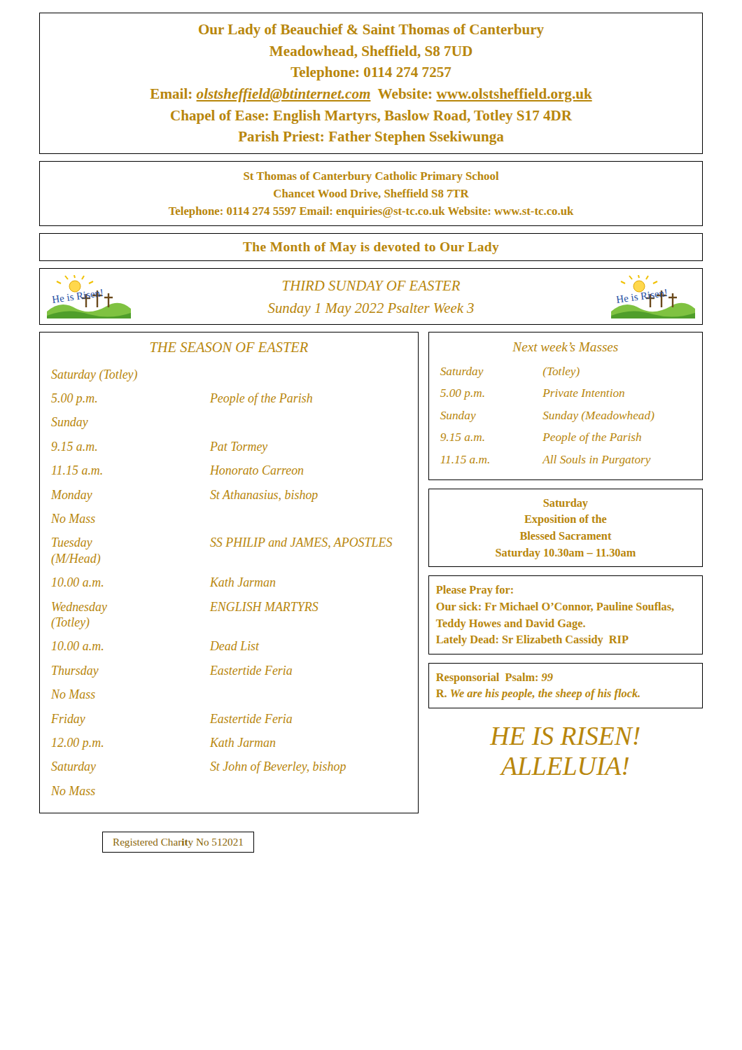Our Lady of Beauchief & Saint Thomas of Canterbury
Meadowhead, Sheffield, S8 7UD
Telephone: 0114 274 7257
Email: olstsheffield@btinternet.com Website: www.olstsheffield.org.uk
Chapel of Ease: English Martyrs, Baslow Road, Totley S17 4DR
Parish Priest: Father Stephen Ssekiwunga
St Thomas of Canterbury Catholic Primary School
Chancet Wood Drive, Sheffield S8 7TR
Telephone: 0114 274 5597 Email: enquiries@st-tc.co.uk Website: www.st-tc.co.uk
The Month of May is devoted to Our Lady
He is Risen!
THIRD SUNDAY OF EASTER
Sunday 1 May 2022 Psalter Week 3
He is Risen!
THE SEASON OF EASTER
| Saturday (Totley) | |
| 5.00 p.m. | People of the Parish |
| Sunday | |
| 9.15 a.m. | Pat Tormey |
| 11.15 a.m. | Honorato Carreon |
| Monday | St Athanasius, bishop |
| No Mass | |
| Tuesday (M/Head) | SS PHILIP and JAMES, APOSTLES |
| 10.00 a.m. | Kath Jarman |
| Wednesday (Totley) | ENGLISH MARTYRS |
| 10.00 a.m. | Dead List |
| Thursday | Eastertide Feria |
| No Mass | |
| Friday | Eastertide Feria |
| 12.00 p.m. | Kath Jarman |
| Saturday | St John of Beverley, bishop |
| No Mass | |
Next week’s Masses
| Saturday | (Totley) |
| 5.00 p.m. | Private Intention |
| Sunday | Sunday (Meadowhead) |
| 9.15 a.m. | People of the Parish |
| 11.15 a.m. | All Souls in Purgatory |
Saturday
Exposition of the
Blessed Sacrament
Saturday 10.30am – 11.30am
Please Pray for:
Our sick: Fr Michael O’Connor, Pauline Souflas, Teddy Howes and David Gage.
Lately Dead: Sr Elizabeth Cassidy RIP
Responsorial Psalm: 99
R. We are his people, the sheep of his flock.
HE IS RISEN!
ALLELUIA!
Registered Charity No 512021